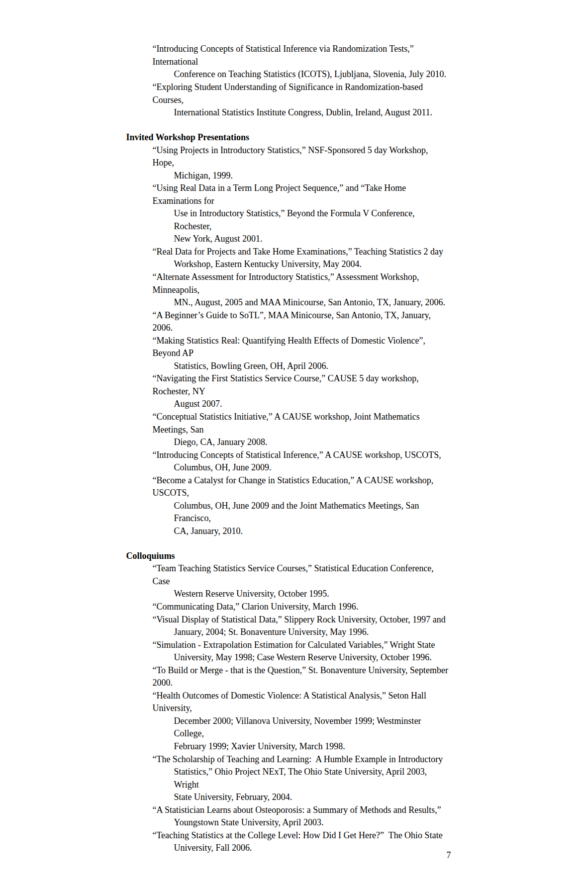“Introducing Concepts of Statistical Inference via Randomization Tests,” International Conference on Teaching Statistics (ICOTS), Ljubljana, Slovenia, July 2010.
“Exploring Student Understanding of Significance in Randomization-based Courses, International Statistics Institute Congress, Dublin, Ireland, August 2011.
Invited Workshop Presentations
“Using Projects in Introductory Statistics,” NSF-Sponsored 5 day Workshop, Hope, Michigan, 1999.
“Using Real Data in a Term Long Project Sequence,” and “Take Home Examinations for Use in Introductory Statistics,” Beyond the Formula V Conference, Rochester, New York, August 2001.
“Real Data for Projects and Take Home Examinations,” Teaching Statistics 2 day Workshop, Eastern Kentucky University, May 2004.
“Alternate Assessment for Introductory Statistics,” Assessment Workshop, Minneapolis, MN., August, 2005 and MAA Minicourse, San Antonio, TX, January, 2006.
“A Beginner’s Guide to SoTL”, MAA Minicourse, San Antonio, TX, January, 2006.
“Making Statistics Real: Quantifying Health Effects of Domestic Violence”, Beyond AP Statistics, Bowling Green, OH, April 2006.
“Navigating the First Statistics Service Course,” CAUSE 5 day workshop, Rochester, NY August 2007.
“Conceptual Statistics Initiative,” A CAUSE workshop, Joint Mathematics Meetings, San Diego, CA, January 2008.
“Introducing Concepts of Statistical Inference,” A CAUSE workshop, USCOTS, Columbus, OH, June 2009.
“Become a Catalyst for Change in Statistics Education,” A CAUSE workshop, USCOTS, Columbus, OH, June 2009 and the Joint Mathematics Meetings, San Francisco, CA, January, 2010.
Colloquiums
“Team Teaching Statistics Service Courses,” Statistical Education Conference, Case Western Reserve University, October 1995.
“Communicating Data,” Clarion University, March 1996.
“Visual Display of Statistical Data,” Slippery Rock University, October, 1997 and January, 2004; St. Bonaventure University, May 1996.
“Simulation - Extrapolation Estimation for Calculated Variables,” Wright State University, May 1998; Case Western Reserve University, October 1996.
“To Build or Merge - that is the Question,” St. Bonaventure University, September 2000.
“Health Outcomes of Domestic Violence: A Statistical Analysis,” Seton Hall University, December 2000; Villanova University, November 1999; Westminster College, February 1999; Xavier University, March 1998.
“The Scholarship of Teaching and Learning: A Humble Example in Introductory Statistics,” Ohio Project NExT, The Ohio State University, April 2003, Wright State University, February, 2004.
“A Statistician Learns about Osteoporosis: a Summary of Methods and Results,” Youngstown State University, April 2003.
“Teaching Statistics at the College Level: How Did I Get Here?” The Ohio State University, Fall 2006.
7